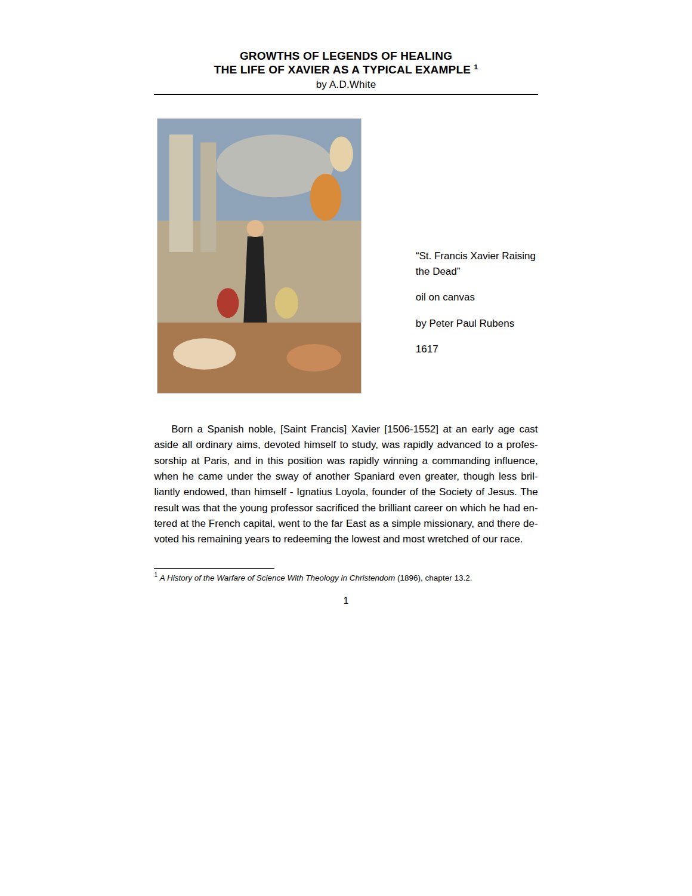GROWTHS OF LEGENDS OF HEALING THE LIFE OF XAVIER AS A TYPICAL EXAMPLE 1 by A.D.White
“St. Francis Xavier Raising the Dead”
oil on canvas
by Peter Paul Rubens
1617
Born a Spanish noble, [Saint Francis] Xavier [1506-1552] at an early age cast aside all ordinary aims, devoted himself to study, was rapidly advanced to a professorship at Paris, and in this position was rapidly winning a commanding influence, when he came under the sway of another Spaniard even greater, though less brilliantly endowed, than himself - Ignatius Loyola, founder of the Society of Jesus. The result was that the young professor sacrificed the brilliant career on which he had entered at the French capital, went to the far East as a simple missionary, and there devoted his remaining years to redeeming the lowest and most wretched of our race.
1 A History of the Warfare of Science With Theology in Christendom (1896), chapter 13.2.
1